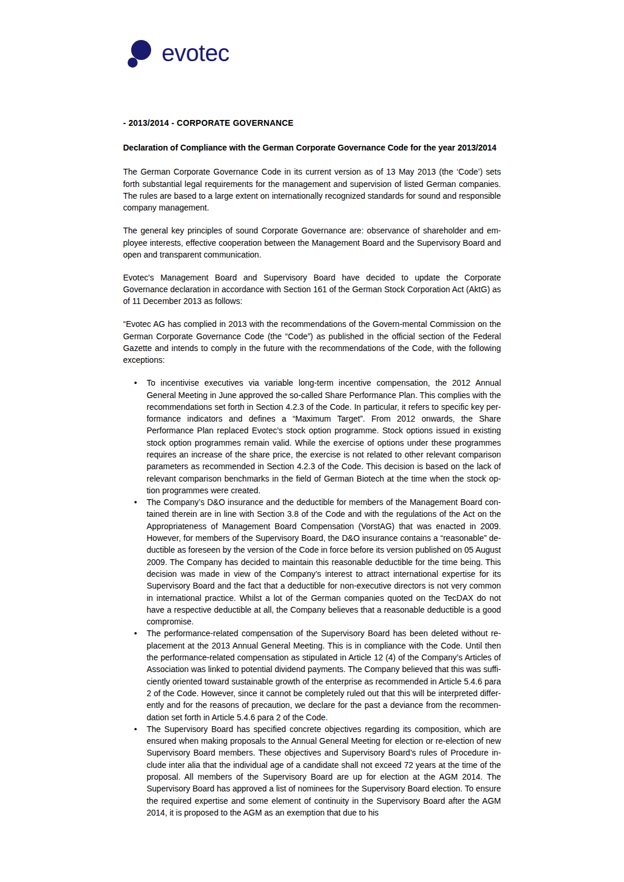evotec
- 2013/2014 - CORPORATE GOVERNANCE
Declaration of Compliance with the German Corporate Governance Code for the year 2013/2014
The German Corporate Governance Code in its current version as of 13 May 2013 (the ‘Code’) sets forth substantial legal requirements for the management and supervision of listed German companies. The rules are based to a large extent on internationally recognized standards for sound and responsible company management.
The general key principles of sound Corporate Governance are: observance of shareholder and employee interests, effective cooperation between the Management Board and the Supervisory Board and open and transparent communication.
Evotec's Management Board and Supervisory Board have decided to update the Corporate Governance declaration in accordance with Section 161 of the German Stock Corporation Act (AktG) as of 11 December 2013 as follows:
“Evotec AG has complied in 2013 with the recommendations of the Govern-mental Commission on the German Corporate Governance Code (the “Code”) as published in the official section of the Federal Gazette and intends to comply in the future with the recommendations of the Code, with the following exceptions:
To incentivise executives via variable long-term incentive compensation, the 2012 Annual General Meeting in June approved the so-called Share Performance Plan. This complies with the recommendations set forth in Section 4.2.3 of the Code. In particular, it refers to specific key performance indicators and defines a “Maximum Target”. From 2012 onwards, the Share Performance Plan replaced Evotec’s stock option programme. Stock options issued in existing stock option programmes remain valid. While the exercise of options under these programmes requires an increase of the share price, the exercise is not related to other relevant comparison parameters as recommended in Section 4.2.3 of the Code. This decision is based on the lack of relevant comparison benchmarks in the field of German Biotech at the time when the stock option programmes were created.
The Company’s D&O insurance and the deductible for members of the Management Board contained therein are in line with Section 3.8 of the Code and with the regulations of the Act on the Appropriateness of Management Board Compensation (VorstAG) that was enacted in 2009. However, for members of the Supervisory Board, the D&O insurance contains a “reasonable” deductible as foreseen by the version of the Code in force before its version published on 05 August 2009. The Company has decided to maintain this reasonable deductible for the time being. This decision was made in view of the Company’s interest to attract international expertise for its Supervisory Board and the fact that a deductible for non-executive directors is not very common in international practice. Whilst a lot of the German companies quoted on the TecDAX do not have a respective deductible at all, the Company believes that a reasonable deductible is a good compromise.
The performance-related compensation of the Supervisory Board has been deleted without replacement at the 2013 Annual General Meeting. This is in compliance with the Code. Until then the performance-related compensation as stipulated in Article 12 (4) of the Company’s Articles of Association was linked to potential dividend payments. The Company believed that this was sufficiently oriented toward sustainable growth of the enterprise as recommended in Article 5.4.6 para 2 of the Code. However, since it cannot be completely ruled out that this will be interpreted differently and for the reasons of precaution, we declare for the past a deviance from the recommendation set forth in Article 5.4.6 para 2 of the Code.
The Supervisory Board has specified concrete objectives regarding its composition, which are ensured when making proposals to the Annual General Meeting for election or re-election of new Supervisory Board members. These objectives and Supervisory Board’s rules of Procedure include inter alia that the individual age of a candidate shall not exceed 72 years at the time of the proposal. All members of the Supervisory Board are up for election at the AGM 2014. The Supervisory Board has approved a list of nominees for the Supervisory Board election. To ensure the required expertise and some element of continuity in the Supervisory Board after the AGM 2014, it is proposed to the AGM as an exemption that due to his